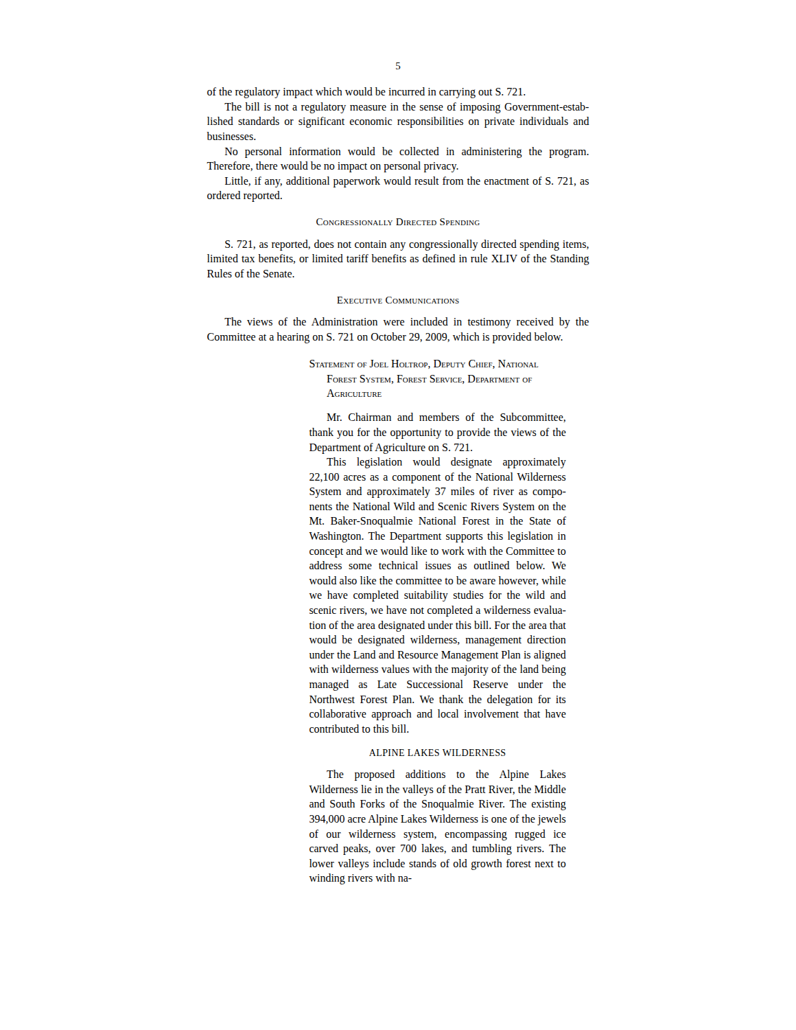5
of the regulatory impact which would be incurred in carrying out S. 721.
The bill is not a regulatory measure in the sense of imposing Government-established standards or significant economic responsibilities on private individuals and businesses.
No personal information would be collected in administering the program. Therefore, there would be no impact on personal privacy.
Little, if any, additional paperwork would result from the enactment of S. 721, as ordered reported.
Congressionally Directed Spending
S. 721, as reported, does not contain any congressionally directed spending items, limited tax benefits, or limited tariff benefits as defined in rule XLIV of the Standing Rules of the Senate.
Executive Communications
The views of the Administration were included in testimony received by the Committee at a hearing on S. 721 on October 29, 2009, which is provided below.
Statement of Joel Holtrop, Deputy Chief, National Forest System, Forest Service, Department of Agriculture
Mr. Chairman and members of the Subcommittee, thank you for the opportunity to provide the views of the Department of Agriculture on S. 721.
This legislation would designate approximately 22,100 acres as a component of the National Wilderness System and approximately 37 miles of river as components the National Wild and Scenic Rivers System on the Mt. Baker-Snoqualmie National Forest in the State of Washington. The Department supports this legislation in concept and we would like to work with the Committee to address some technical issues as outlined below. We would also like the committee to be aware however, while we have completed suitability studies for the wild and scenic rivers, we have not completed a wilderness evaluation of the area designated under this bill. For the area that would be designated wilderness, management direction under the Land and Resource Management Plan is aligned with wilderness values with the majority of the land being managed as Late Successional Reserve under the Northwest Forest Plan. We thank the delegation for its collaborative approach and local involvement that have contributed to this bill.
Alpine Lakes Wilderness
The proposed additions to the Alpine Lakes Wilderness lie in the valleys of the Pratt River, the Middle and South Forks of the Snoqualmie River. The existing 394,000 acre Alpine Lakes Wilderness is one of the jewels of our wilderness system, encompassing rugged ice carved peaks, over 700 lakes, and tumbling rivers. The lower valleys include stands of old growth forest next to winding rivers with na-